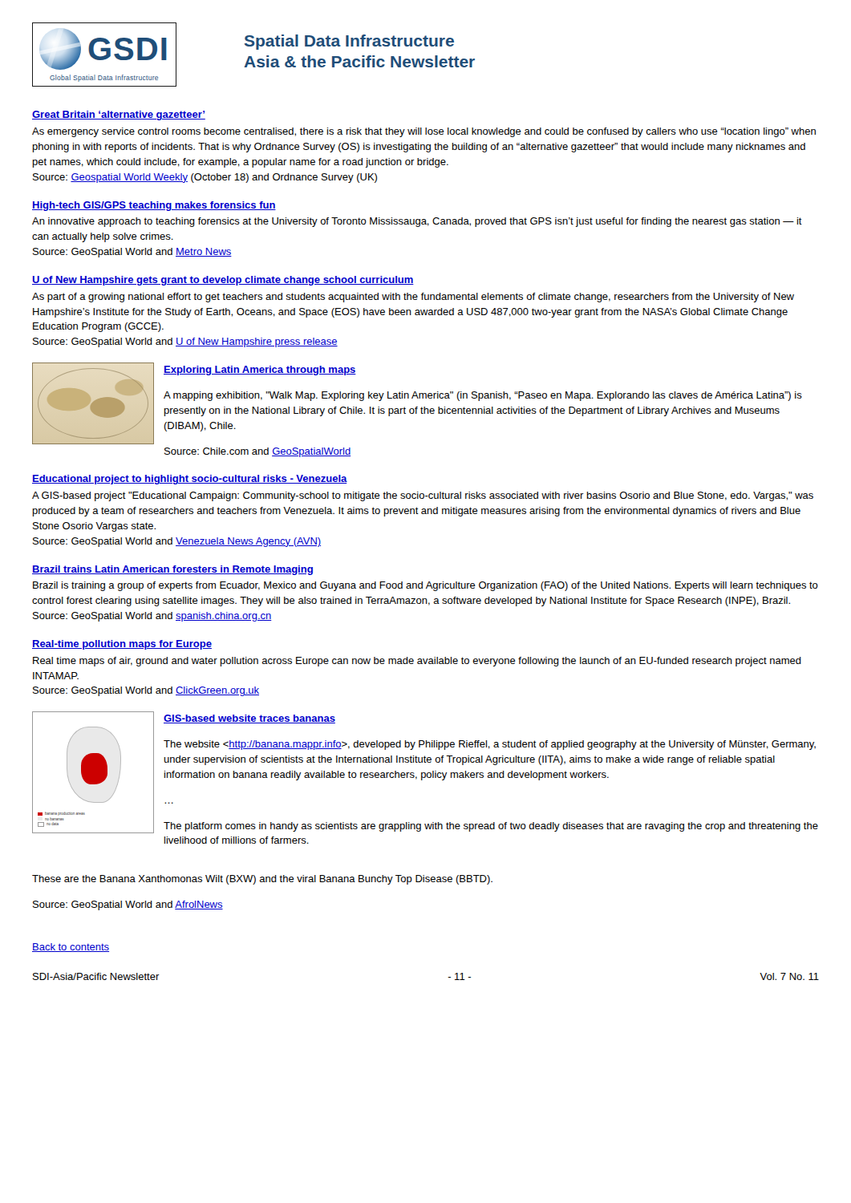GSDI
Global Spatial Data Infrastructure
Spatial Data Infrastructure
Asia & the Pacific Newsletter
Great Britain ‘alternative gazetteer’
As emergency service control rooms become centralised, there is a risk that they will lose local knowledge and could be confused by callers who use “location lingo” when phoning in with reports of incidents. That is why Ordnance Survey (OS) is investigating the building of an “alternative gazetteer” that would include many nicknames and pet names, which could include, for example, a popular name for a road junction or bridge.
Source: Geospatial World Weekly (October 18) and Ordnance Survey (UK)
High-tech GIS/GPS teaching makes forensics fun
An innovative approach to teaching forensics at the University of Toronto Mississauga, Canada, proved that GPS isn’t just useful for finding the nearest gas station — it can actually help solve crimes.
Source: GeoSpatial World and Metro News
U of New Hampshire gets grant to develop climate change school curriculum
As part of a growing national effort to get teachers and students acquainted with the fundamental elements of climate change, researchers from the University of New Hampshire’s Institute for the Study of Earth, Oceans, and Space (EOS) have been awarded a USD 487,000 two-year grant from the NASA’s Global Climate Change Education Program (GCCE).
Source: GeoSpatial World and U of New Hampshire press release
Exploring Latin America through maps
A mapping exhibition, "Walk Map. Exploring key Latin America" (in Spanish, “Paseo en Mapa. Explorando las claves de América Latina”) is presently on in the National Library of Chile. It is part of the bicentennial activities of the Department of Library Archives and Museums (DIBAM), Chile.
Source: Chile.com and GeoSpatialWorld
Educational project to highlight socio-cultural risks - Venezuela
A GIS-based project "Educational Campaign: Community-school to mitigate the socio-cultural risks associated with river basins Osorio and Blue Stone, edo. Vargas," was produced by a team of researchers and teachers from Venezuela. It aims to prevent and mitigate measures arising from the environmental dynamics of rivers and Blue Stone Osorio Vargas state.
Source: GeoSpatial World and Venezuela News Agency (AVN)
Brazil trains Latin American foresters in Remote Imaging
Brazil is training a group of experts from Ecuador, Mexico and Guyana and Food and Agriculture Organization (FAO) of the United Nations. Experts will learn techniques to control forest clearing using satellite images. They will be also trained in TerraAmazon, a software developed by National Institute for Space Research (INPE), Brazil.
Source: GeoSpatial World and spanish.china.org.cn
Real-time pollution maps for Europe
Real time maps of air, ground and water pollution across Europe can now be made available to everyone following the launch of an EU-funded research project named INTAMAP.
Source: GeoSpatial World and ClickGreen.org.uk
banana production areas
no bananas
no data
GIS-based website traces bananas
The website <http://banana.mappr.info>, developed by Philippe Rieffel, a student of applied geography at the University of Münster, Germany, under supervision of scientists at the International Institute of Tropical Agriculture (IITA), aims to make a wide range of reliable spatial information on banana readily available to researchers, policy makers and development workers.
…
The platform comes in handy as scientists are grappling with the spread of two deadly diseases that are ravaging the crop and threatening the livelihood of millions of farmers.
These are the Banana Xanthomonas Wilt (BXW) and the viral Banana Bunchy Top Disease (BBTD).
Source: GeoSpatial World and AfrolNews
Back to contents
SDI-Asia/Pacific Newsletter
- 11 -
Vol. 7 No. 11